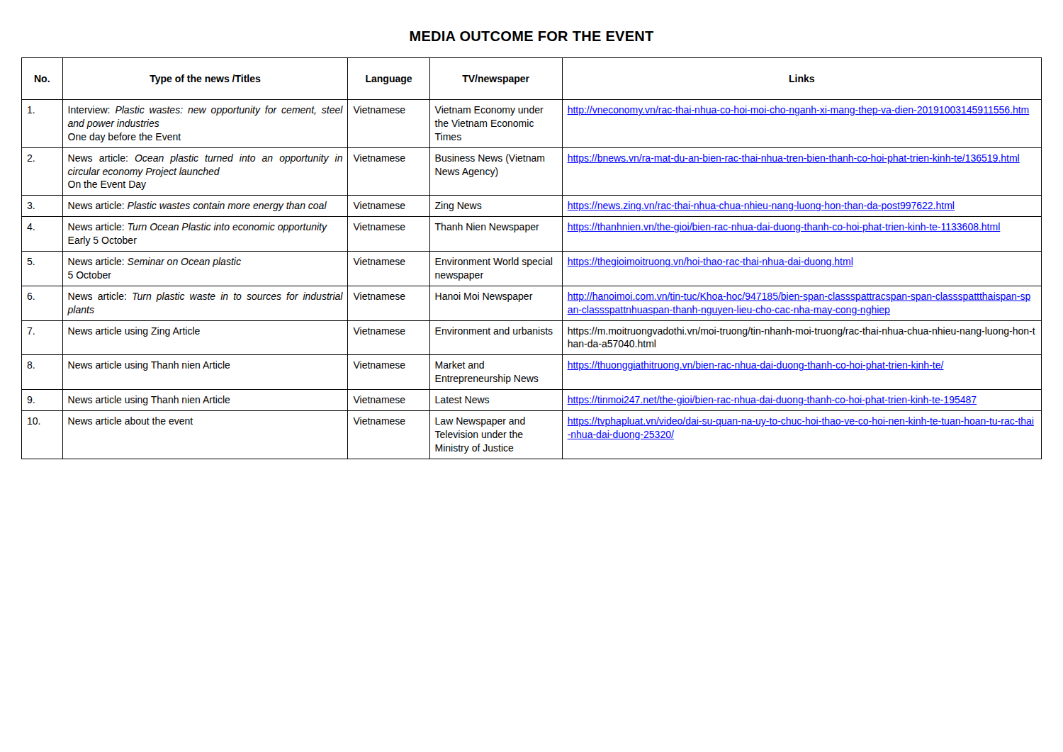MEDIA OUTCOME FOR THE EVENT
| No. | Type of the news /Titles | Language | TV/newspaper | Links |
| --- | --- | --- | --- | --- |
| 1. | Interview: Plastic wastes: new opportunity for cement, steel and power industries One day before the Event | Vietnamese | Vietnam Economy under the Vietnam Economic Times | http://vneconomy.vn/rac-thai-nhua-co-hoi-moi-cho-nganh-xi-mang-thep-va-dien-20191003145911556.htm |
| 2. | News article: Ocean plastic turned into an opportunity in circular economy Project launched On the Event Day | Vietnamese | Business News (Vietnam News Agency) | https://bnews.vn/ra-mat-du-an-bien-rac-thai-nhua-tren-bien-thanh-co-hoi-phat-trien-kinh-te/136519.html |
| 3. | News article: Plastic wastes contain more energy than coal | Vietnamese | Zing News | https://news.zing.vn/rac-thai-nhua-chua-nhieu-nang-luong-hon-than-da-post997622.html |
| 4. | News article: Turn Ocean Plastic into economic opportunity Early 5 October | Vietnamese | Thanh Nien Newspaper | https://thanhnien.vn/the-gioi/bien-rac-nhua-dai-duong-thanh-co-hoi-phat-trien-kinh-te-1133608.html |
| 5. | News article: Seminar on Ocean plastic 5 October | Vietnamese | Environment World special newspaper | https://thegioimoitruong.vn/hoi-thao-rac-thai-nhua-dai-duong.html |
| 6. | News article: Turn plastic waste in to sources for industrial plants | Vietnamese | Hanoi Moi Newspaper | http://hanoimoi.com.vn/tin-tuc/Khoa-hoc/947185/bien-span-classspattracspan-span-classspattthaispan-span-classspattnhuaspan-thanh-nguyen-lieu-cho-cac-nha-may-cong-nghiep |
| 7. | News article using Zing Article | Vietnamese | Environment and urbanists | https://m.moitruongvadothi.vn/moi-truong/tin-nhanh-moi-truong/rac-thai-nhua-chua-nhieu-nang-luong-hon-than-da-a57040.html |
| 8. | News article using Thanh nien Article | Vietnamese | Market and Entrepreneurship News | https://thuonggiathitruong.vn/bien-rac-nhua-dai-duong-thanh-co-hoi-phat-trien-kinh-te/ |
| 9. | News article using Thanh nien Article | Vietnamese | Latest News | https://tinmoi247.net/the-gioi/bien-rac-nhua-dai-duong-thanh-co-hoi-phat-trien-kinh-te-195487 |
| 10. | News article about the event | Vietnamese | Law Newspaper and Television under the Ministry of Justice | https://tvphapluat.vn/video/dai-su-quan-na-uy-to-chuc-hoi-thao-ve-co-hoi-nen-kinh-te-tuan-hoan-tu-rac-thai-nhua-dai-duong-25320/ |